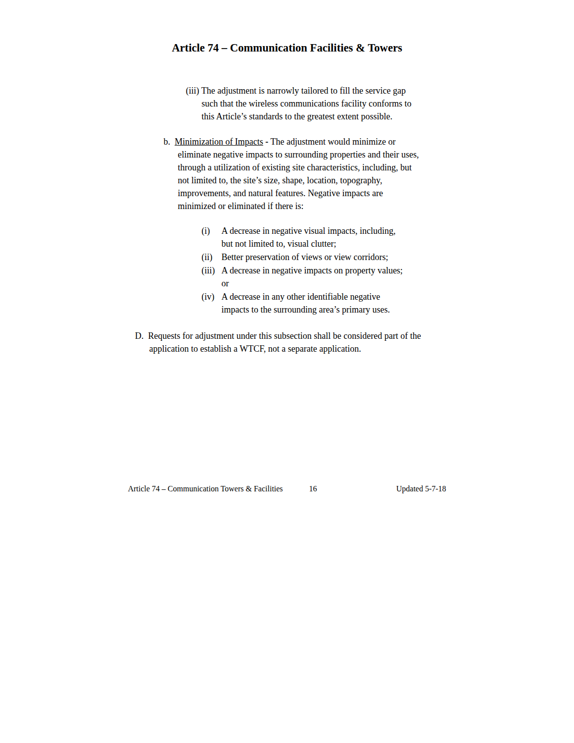Article 74 – Communication Facilities & Towers
(iii) The adjustment is narrowly tailored to fill the service gap such that the wireless communications facility conforms to this Article’s standards to the greatest extent possible.
b. Minimization of Impacts - The adjustment would minimize or eliminate negative impacts to surrounding properties and their uses, through a utilization of existing site characteristics, including, but not limited to, the site’s size, shape, location, topography, improvements, and natural features. Negative impacts are minimized or eliminated if there is:
(i) A decrease in negative visual impacts, including, but not limited to, visual clutter;
(ii) Better preservation of views or view corridors;
(iii) A decrease in negative impacts on property values; or
(iv) A decrease in any other identifiable negative impacts to the surrounding area’s primary uses.
D. Requests for adjustment under this subsection shall be considered part of the application to establish a WTCF, not a separate application.
Article 74 – Communication Towers & Facilities 16 Updated 5-7-18